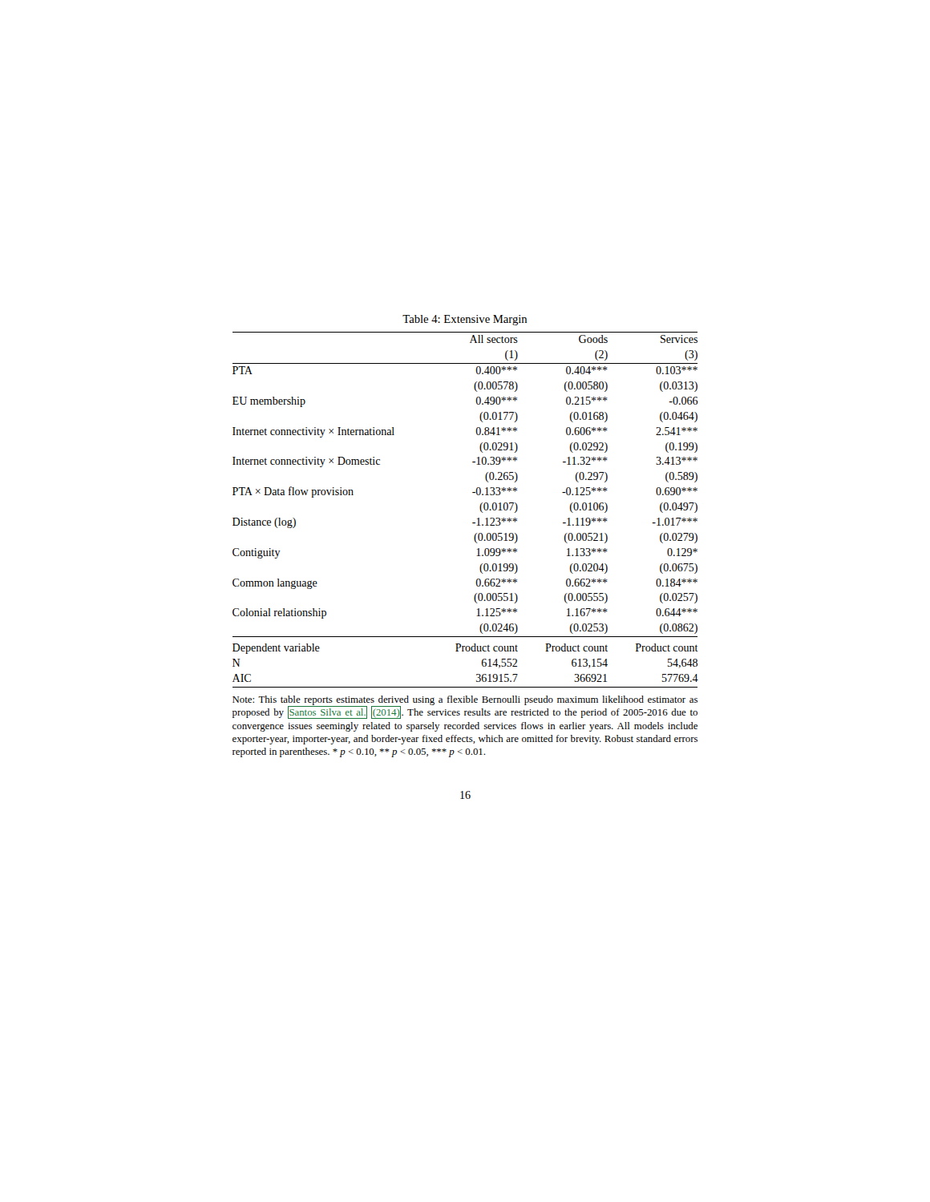Table 4: Extensive Margin
| | All sectors | Goods | Services |
| | (1) | (2) | (3) |
| PTA | 0.400*** | 0.404*** | 0.103*** |
| | (0.00578) | (0.00580) | (0.0313) |
| EU membership | 0.490*** | 0.215*** | -0.066 |
| | (0.0177) | (0.0168) | (0.0464) |
| Internet connectivity × International | 0.841*** | 0.606*** | 2.541*** |
| | (0.0291) | (0.0292) | (0.199) |
| Internet connectivity × Domestic | -10.39*** | -11.32*** | 3.413*** |
| | (0.265) | (0.297) | (0.589) |
| PTA × Data flow provision | -0.133*** | -0.125*** | 0.690*** |
| | (0.0107) | (0.0106) | (0.0497) |
| Distance (log) | -1.123*** | -1.119*** | -1.017*** |
| | (0.00519) | (0.00521) | (0.0279) |
| Contiguity | 1.099*** | 1.133*** | 0.129* |
| | (0.0199) | (0.0204) | (0.0675) |
| Common language | 0.662*** | 0.662*** | 0.184*** |
| | (0.00551) | (0.00555) | (0.0257) |
| Colonial relationship | 1.125*** | 1.167*** | 0.644*** |
| | (0.0246) | (0.0253) | (0.0862) |
| Dependent variable | Product count | Product count | Product count |
| N | 614,552 | 613,154 | 54,648 |
| AIC | 361915.7 | 366921 | 57769.4 |
Note: This table reports estimates derived using a flexible Bernoulli pseudo maximum likelihood estimator as proposed by Santos Silva et al. (2014). The services results are restricted to the period of 2005-2016 due to convergence issues seemingly related to sparsely recorded services flows in earlier years. All models include exporter-year, importer-year, and border-year fixed effects, which are omitted for brevity. Robust standard errors reported in parentheses. * p < 0.10, ** p < 0.05, *** p < 0.01.
16